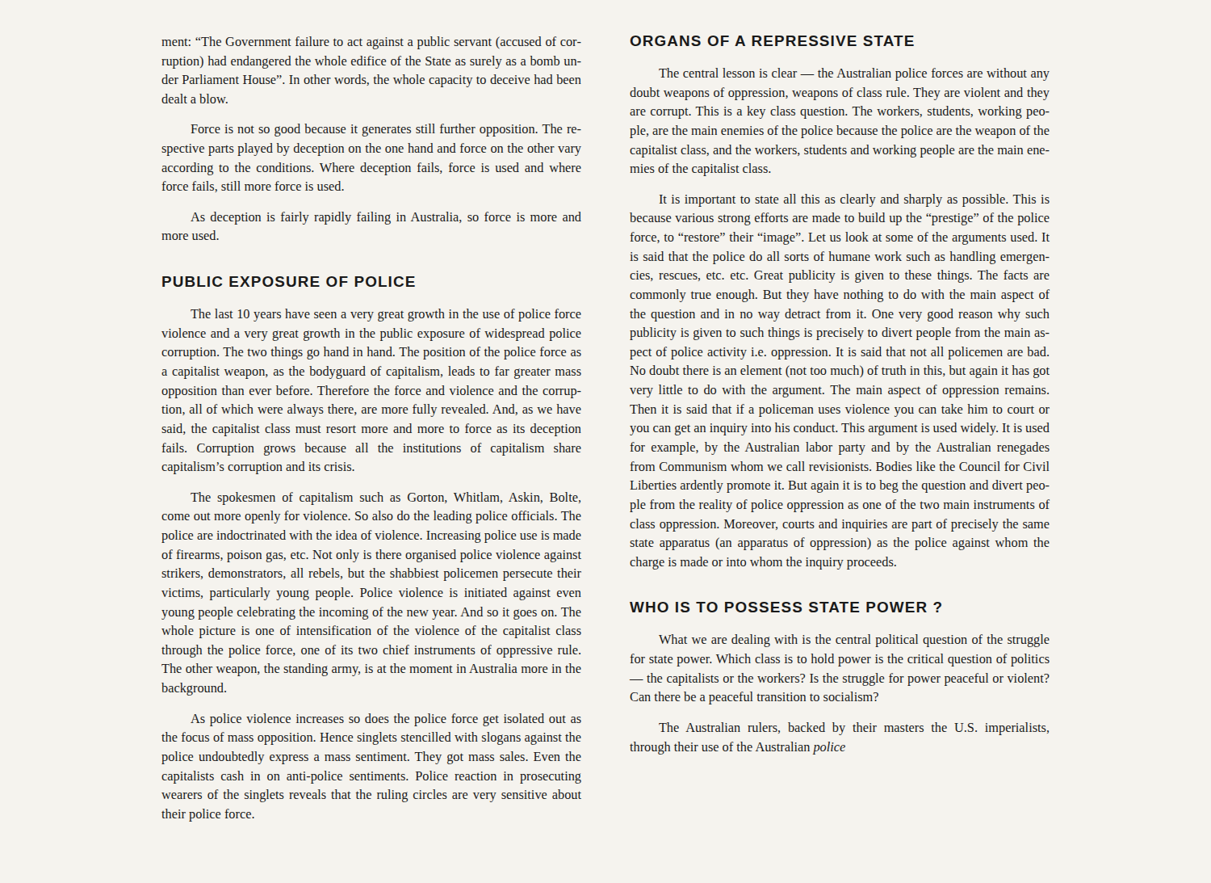ment: “The Government failure to act against a public servant (accused of corruption) had endangered the whole edifice of the State as surely as a bomb under Parliament House”. In other words, the whole capacity to deceive had been dealt a blow.
Force is not so good because it generates still further opposition. The respective parts played by deception on the one hand and force on the other vary according to the conditions. Where deception fails, force is used and where force fails, still more force is used.
As deception is fairly rapidly failing in Australia, so force is more and more used.
PUBLIC EXPOSURE OF POLICE
The last 10 years have seen a very great growth in the use of police force violence and a very great growth in the public exposure of widespread police corruption. The two things go hand in hand. The position of the police force as a capitalist weapon, as the bodyguard of capitalism, leads to far greater mass opposition than ever before. Therefore the force and violence and the corruption, all of which were always there, are more fully revealed. And, as we have said, the capitalist class must resort more and more to force as its deception fails. Corruption grows because all the institutions of capitalism share capitalism’s corruption and its crisis.
The spokesmen of capitalism such as Gorton, Whitlam, Askin, Bolte, come out more openly for violence. So also do the leading police officials. The police are indoctrinated with the idea of violence. Increasing police use is made of firearms, poison gas, etc. Not only is there organised police violence against strikers, demonstrators, all rebels, but the shabbiest policemen persecute their victims, particularly young people. Police violence is initiated against even young people celebrating the incoming of the new year. And so it goes on. The whole picture is one of intensification of the violence of the capitalist class through the police force, one of its two chief instruments of oppressive rule. The other weapon, the standing army, is at the moment in Australia more in the background.
As police violence increases so does the police force get isolated out as the focus of mass opposition. Hence singlets stencilled with slogans against the police undoubtedly express a mass sentiment. They got mass sales. Even the capitalists cash in on anti-police sentiments. Police reaction in prosecuting wearers of the singlets reveals that the ruling circles are very sensitive about their police force.
ORGANS OF A REPRESSIVE STATE
The central lesson is clear — the Australian police forces are without any doubt weapons of oppression, weapons of class rule. They are violent and they are corrupt. This is a key class question. The workers, students, working people, are the main enemies of the police because the police are the weapon of the capitalist class, and the workers, students and working people are the main enemies of the capitalist class.
It is important to state all this as clearly and sharply as possible. This is because various strong efforts are made to build up the “prestige” of the police force, to “restore” their “image”. Let us look at some of the arguments used. It is said that the police do all sorts of humane work such as handling emergencies, rescues, etc. etc. Great publicity is given to these things. The facts are commonly true enough. But they have nothing to do with the main aspect of the question and in no way detract from it. One very good reason why such publicity is given to such things is precisely to divert people from the main aspect of police activity i.e. oppression. It is said that not all policemen are bad. No doubt there is an element (not too much) of truth in this, but again it has got very little to do with the argument. The main aspect of oppression remains. Then it is said that if a policeman uses violence you can take him to court or you can get an inquiry into his conduct. This argument is used widely. It is used for example, by the Australian labor party and by the Australian renegades from Communism whom we call revisionists. Bodies like the Council for Civil Liberties ardently promote it. But again it is to beg the question and divert people from the reality of police oppression as one of the two main instruments of class oppression. Moreover, courts and inquiries are part of precisely the same state apparatus (an apparatus of oppression) as the police against whom the charge is made or into whom the inquiry proceeds.
WHO IS TO POSSESS STATE POWER ?
What we are dealing with is the central political question of the struggle for state power. Which class is to hold power is the critical question of politics — the capitalists or the workers? Is the struggle for power peaceful or violent? Can there be a peaceful transition to socialism?
The Australian rulers, backed by their masters the U.S. imperialists, through their use of the Australian police